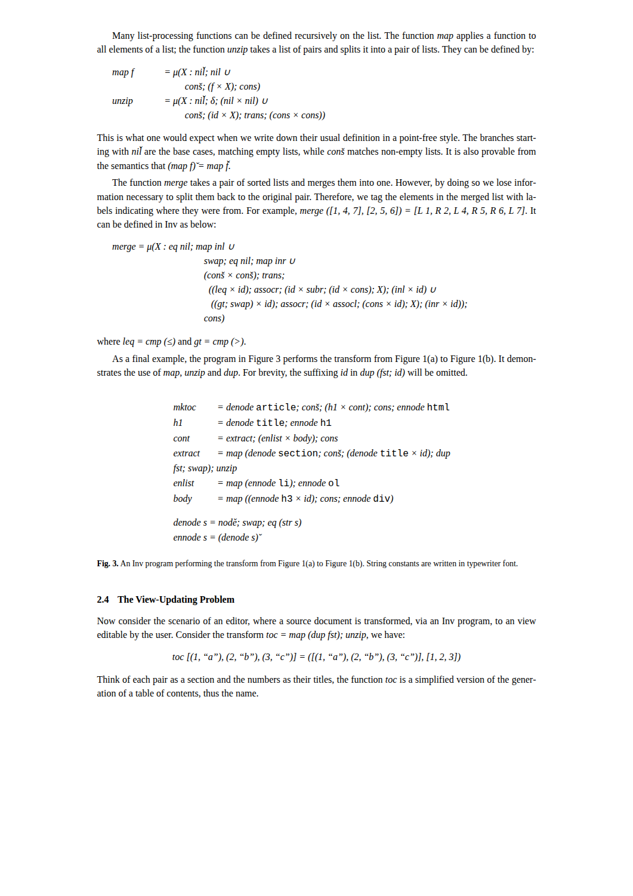Many list-processing functions can be defined recursively on the list. The function map applies a function to all elements of a list; the function unzip takes a list of pairs and splits it into a pair of lists. They can be defined by:
map f = μ(X : nil̆; nil ∪
cons̆; (f × X); cons)
unzip = μ(X : nil̆; δ; (nil × nil) ∪
cons̆; (id × X); trans; (cons × cons))
This is what one would expect when we write down their usual definition in a point-free style. The branches starting with nil̆ are the base cases, matching empty lists, while cons̆ matches non-empty lists. It is also provable from the semantics that (map f)̆ = map f̆.
The function merge takes a pair of sorted lists and merges them into one. However, by doing so we lose information necessary to split them back to the original pair. Therefore, we tag the elements in the merged list with labels indicating where they were from. For example, merge ([1, 4, 7], [2, 5, 6]) = [L 1, R 2, L 4, R 5, R 6, L 7]. It can be defined in Inv as below:
merge = μ(X : eq nil; map inl ∪
swap; eq nil; map inr ∪
(cons̆ × cons̆); trans;
((leq × id); assocr; (id × subr; (id × cons); X); (inl × id) ∪
((gt; swap) × id); assocr; (id × assocl; (cons × id); X); (inr × id));
cons)
where leq = cmp (≤) and gt = cmp (>).
As a final example, the program in Figure 3 performs the transform from Figure 1(a) to Figure 1(b). It demonstrates the use of map, unzip and dup. For brevity, the suffixing id in dup (fst; id) will be omitted.
mktoc= denode article; cons̆; (h1 × cont); cons; ennode html
h1= denode title; ennode h1
cont= extract; (enlist × body); cons
extract= map (denode section; cons̆; (denode title × id); dup fst; swap); unzip
enlist= map (ennode li); ennode ol
body= map ((ennode h3 × id); cons; ennode div)
denode s = nodĕ; swap; eq (str s)
ennode s = (denode s)̆
Fig. 3. An Inv program performing the transform from Figure 1(a) to Figure 1(b). String constants are written in typewriter font.
2.4 The View-Updating Problem
Now consider the scenario of an editor, where a source document is transformed, via an Inv program, to an view editable by the user. Consider the transform toc = map (dup fst); unzip, we have:
toc [(1, “a”), (2, “b”), (3, “c”)] = ([(1, “a”), (2, “b”), (3, “c”)], [1, 2, 3])
Think of each pair as a section and the numbers as their titles, the function toc is a simplified version of the generation of a table of contents, thus the name.